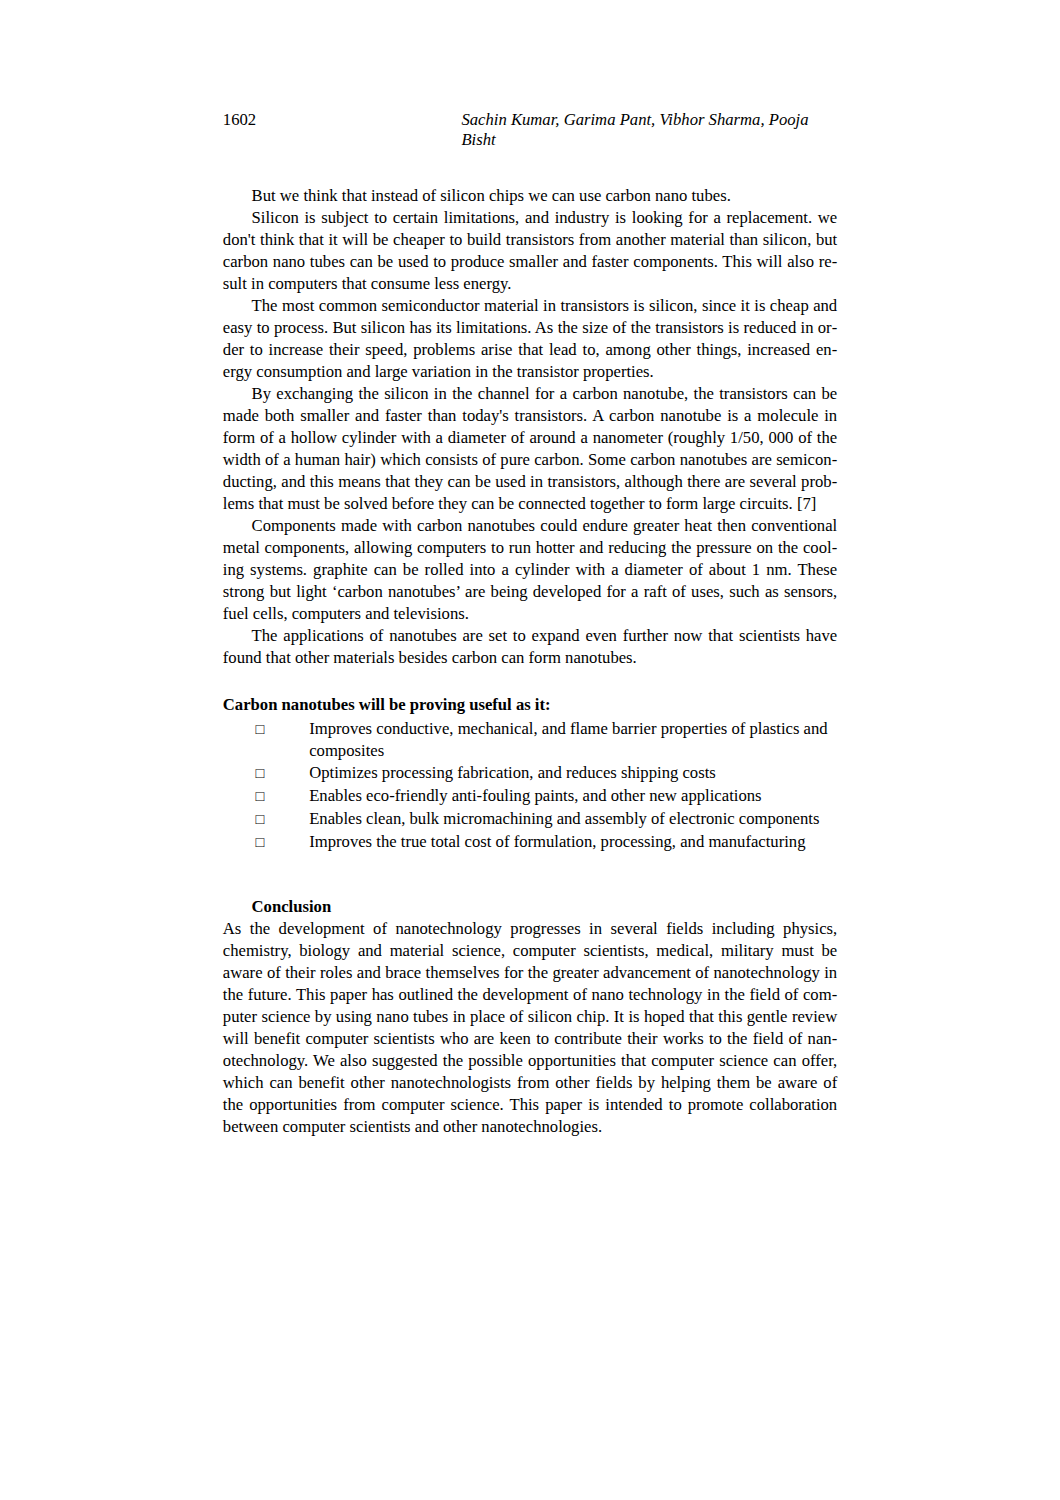1602 Sachin Kumar, Garima Pant, Vibhor Sharma, Pooja Bisht
But we think that instead of silicon chips we can use carbon nano tubes.
Silicon is subject to certain limitations, and industry is looking for a replacement. we don't think that it will be cheaper to build transistors from another material than silicon, but carbon nano tubes can be used to produce smaller and faster components. This will also result in computers that consume less energy.
The most common semiconductor material in transistors is silicon, since it is cheap and easy to process. But silicon has its limitations. As the size of the transistors is reduced in order to increase their speed, problems arise that lead to, among other things, increased energy consumption and large variation in the transistor properties.
By exchanging the silicon in the channel for a carbon nanotube, the transistors can be made both smaller and faster than today's transistors. A carbon nanotube is a molecule in form of a hollow cylinder with a diameter of around a nanometer (roughly 1/50, 000 of the width of a human hair) which consists of pure carbon. Some carbon nanotubes are semiconducting, and this means that they can be used in transistors, although there are several problems that must be solved before they can be connected together to form large circuits. [7]
Components made with carbon nanotubes could endure greater heat then conventional metal components, allowing computers to run hotter and reducing the pressure on the cooling systems. graphite can be rolled into a cylinder with a diameter of about 1 nm. These strong but light ‘carbon nanotubes’ are being developed for a raft of uses, such as sensors, fuel cells, computers and televisions.
The applications of nanotubes are set to expand even further now that scientists have found that other materials besides carbon can form nanotubes.
Carbon nanotubes will be proving useful as it:
Improves conductive, mechanical, and flame barrier properties of plastics and composites
Optimizes processing fabrication, and reduces shipping costs
Enables eco-friendly anti-fouling paints, and other new applications
Enables clean, bulk micromachining and assembly of electronic components
Improves the true total cost of formulation, processing, and manufacturing
Conclusion
As the development of nanotechnology progresses in several fields including physics, chemistry, biology and material science, computer scientists, medical, military must be aware of their roles and brace themselves for the greater advancement of nanotechnology in the future. This paper has outlined the development of nano technology in the field of computer science by using nano tubes in place of silicon chip. It is hoped that this gentle review will benefit computer scientists who are keen to contribute their works to the field of nanotechnology. We also suggested the possible opportunities that computer science can offer, which can benefit other nanotechnologists from other fields by helping them be aware of the opportunities from computer science. This paper is intended to promote collaboration between computer scientists and other nanotechnologies.